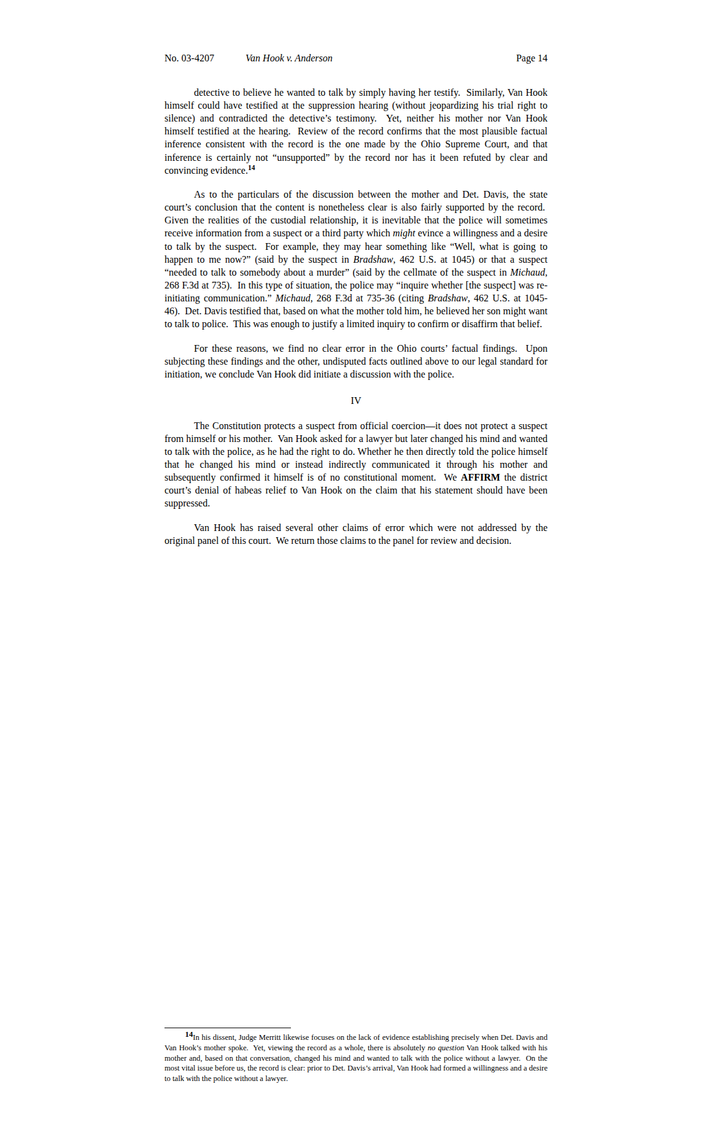No. 03-4207 Van Hook v. Anderson Page 14
detective to believe he wanted to talk by simply having her testify. Similarly, Van Hook himself could have testified at the suppression hearing (without jeopardizing his trial right to silence) and contradicted the detective’s testimony. Yet, neither his mother nor Van Hook himself testified at the hearing. Review of the record confirms that the most plausible factual inference consistent with the record is the one made by the Ohio Supreme Court, and that inference is certainly not “unsupported” by the record nor has it been refuted by clear and convincing evidence.14
As to the particulars of the discussion between the mother and Det. Davis, the state court’s conclusion that the content is nonetheless clear is also fairly supported by the record. Given the realities of the custodial relationship, it is inevitable that the police will sometimes receive information from a suspect or a third party which might evince a willingness and a desire to talk by the suspect. For example, they may hear something like “Well, what is going to happen to me now?” (said by the suspect in Bradshaw, 462 U.S. at 1045) or that a suspect “needed to talk to somebody about a murder” (said by the cellmate of the suspect in Michaud, 268 F.3d at 735). In this type of situation, the police may “inquire whether [the suspect] was re-initiating communication.” Michaud, 268 F.3d at 735-36 (citing Bradshaw, 462 U.S. at 1045-46). Det. Davis testified that, based on what the mother told him, he believed her son might want to talk to police. This was enough to justify a limited inquiry to confirm or disaffirm that belief.
For these reasons, we find no clear error in the Ohio courts’ factual findings. Upon subjecting these findings and the other, undisputed facts outlined above to our legal standard for initiation, we conclude Van Hook did initiate a discussion with the police.
IV
The Constitution protects a suspect from official coercion—it does not protect a suspect from himself or his mother. Van Hook asked for a lawyer but later changed his mind and wanted to talk with the police, as he had the right to do. Whether he then directly told the police himself that he changed his mind or instead indirectly communicated it through his mother and subsequently confirmed it himself is of no constitutional moment. We AFFIRM the district court’s denial of habeas relief to Van Hook on the claim that his statement should have been suppressed.
Van Hook has raised several other claims of error which were not addressed by the original panel of this court. We return those claims to the panel for review and decision.
14 In his dissent, Judge Merritt likewise focuses on the lack of evidence establishing precisely when Det. Davis and Van Hook’s mother spoke. Yet, viewing the record as a whole, there is absolutely no question Van Hook talked with his mother and, based on that conversation, changed his mind and wanted to talk with the police without a lawyer. On the most vital issue before us, the record is clear: prior to Det. Davis’s arrival, Van Hook had formed a willingness and a desire to talk with the police without a lawyer.